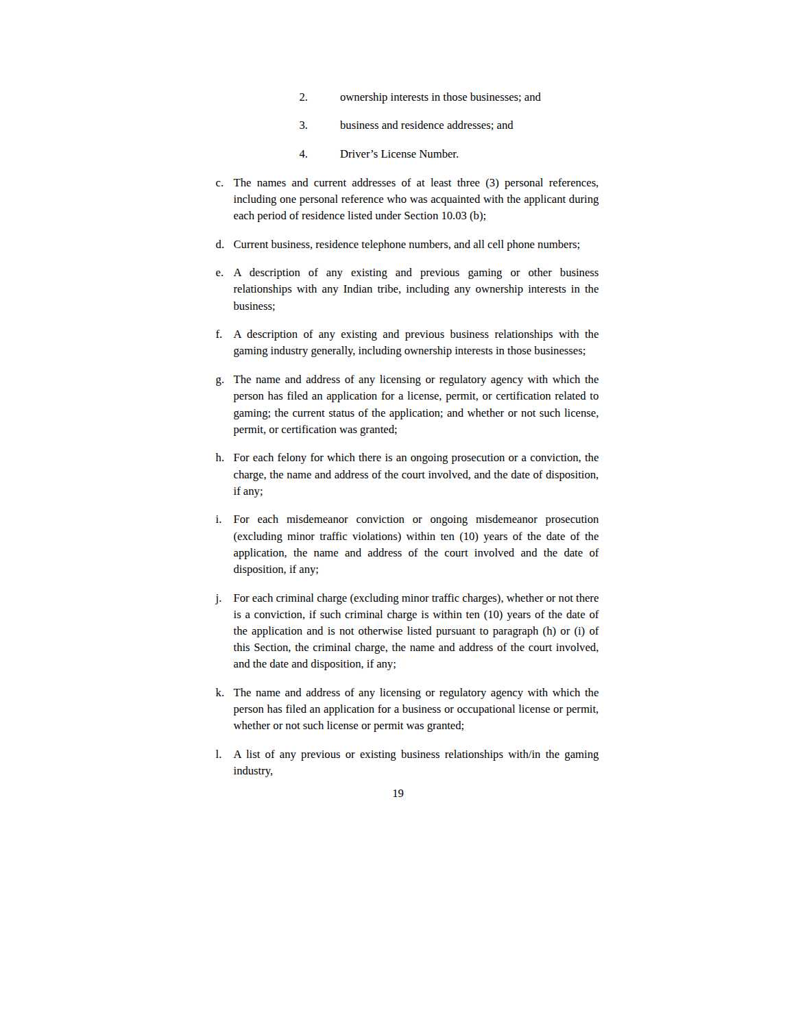2. ownership interests in those businesses; and
3. business and residence addresses; and
4. Driver’s License Number.
c. The names and current addresses of at least three (3) personal references, including one personal reference who was acquainted with the applicant during each period of residence listed under Section 10.03 (b);
d. Current business, residence telephone numbers, and all cell phone numbers;
e. A description of any existing and previous gaming or other business relationships with any Indian tribe, including any ownership interests in the business;
f. A description of any existing and previous business relationships with the gaming industry generally, including ownership interests in those businesses;
g. The name and address of any licensing or regulatory agency with which the person has filed an application for a license, permit, or certification related to gaming; the current status of the application; and whether or not such license, permit, or certification was granted;
h. For each felony for which there is an ongoing prosecution or a conviction, the charge, the name and address of the court involved, and the date of disposition, if any;
i. For each misdemeanor conviction or ongoing misdemeanor prosecution (excluding minor traffic violations) within ten (10) years of the date of the application, the name and address of the court involved and the date of disposition, if any;
j. For each criminal charge (excluding minor traffic charges), whether or not there is a conviction, if such criminal charge is within ten (10) years of the date of the application and is not otherwise listed pursuant to paragraph (h) or (i) of this Section, the criminal charge, the name and address of the court involved, and the date and disposition, if any;
k. The name and address of any licensing or regulatory agency with which the person has filed an application for a business or occupational license or permit, whether or not such license or permit was granted;
l. A list of any previous or existing business relationships with/in the gaming industry,
19